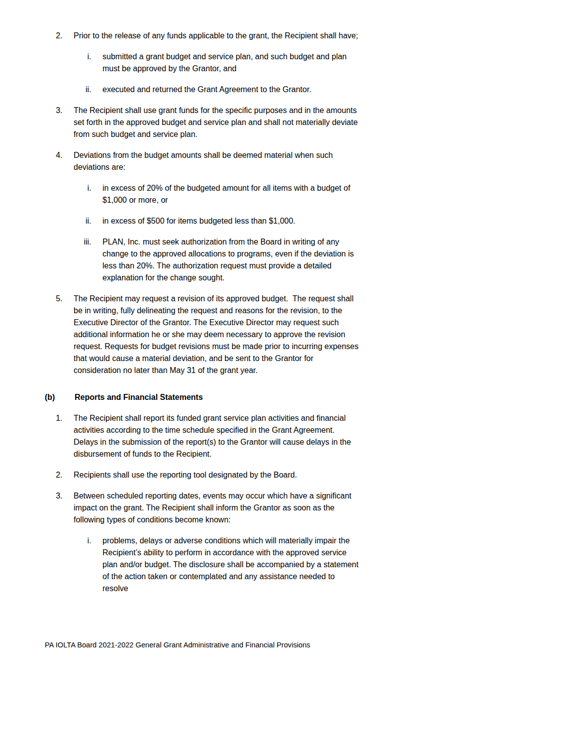Prior to the release of any funds applicable to the grant, the Recipient shall have;
submitted a grant budget and service plan, and such budget and plan must be approved by the Grantor, and
executed and returned the Grant Agreement to the Grantor.
The Recipient shall use grant funds for the specific purposes and in the amounts set forth in the approved budget and service plan and shall not materially deviate from such budget and service plan.
Deviations from the budget amounts shall be deemed material when such deviations are:
in excess of 20% of the budgeted amount for all items with a budget of $1,000 or more, or
in excess of $500 for items budgeted less than $1,000.
PLAN, Inc. must seek authorization from the Board in writing of any change to the approved allocations to programs, even if the deviation is less than 20%. The authorization request must provide a detailed explanation for the change sought.
The Recipient may request a revision of its approved budget. The request shall be in writing, fully delineating the request and reasons for the revision, to the Executive Director of the Grantor. The Executive Director may request such additional information he or she may deem necessary to approve the revision request. Requests for budget revisions must be made prior to incurring expenses that would cause a material deviation, and be sent to the Grantor for consideration no later than May 31 of the grant year.
(b) Reports and Financial Statements
The Recipient shall report its funded grant service plan activities and financial activities according to the time schedule specified in the Grant Agreement. Delays in the submission of the report(s) to the Grantor will cause delays in the disbursement of funds to the Recipient.
Recipients shall use the reporting tool designated by the Board.
Between scheduled reporting dates, events may occur which have a significant impact on the grant. The Recipient shall inform the Grantor as soon as the following types of conditions become known:
problems, delays or adverse conditions which will materially impair the Recipient’s ability to perform in accordance with the approved service plan and/or budget. The disclosure shall be accompanied by a statement of the action taken or contemplated and any assistance needed to resolve
PA IOLTA Board 2021-2022 General Grant Administrative and Financial Provisions